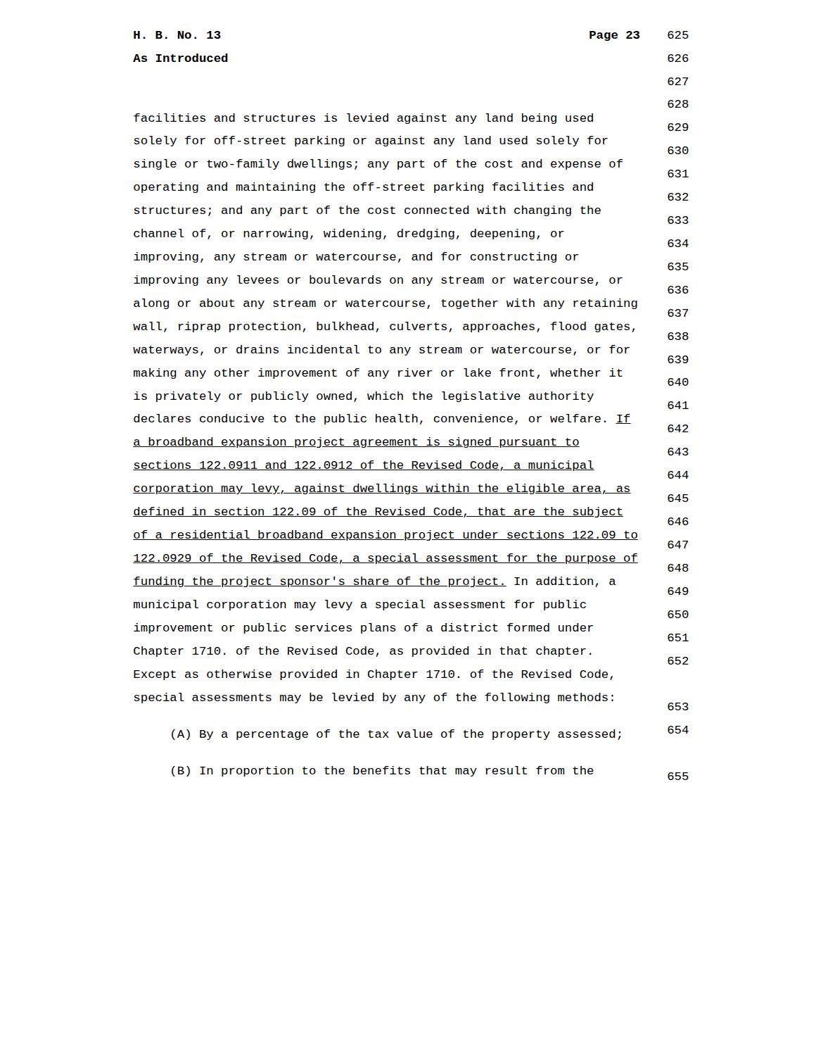H. B. No. 13 As Introduced
Page 23
625 626 627 628 629 630 631 632 633 634 635 636 637 638 639 640 641 642 643 644 645 646 647 648 649 650 651 652 653 654 655
facilities and structures is levied against any land being used solely for off-street parking or against any land used solely for single or two-family dwellings; any part of the cost and expense of operating and maintaining the off-street parking facilities and structures; and any part of the cost connected with changing the channel of, or narrowing, widening, dredging, deepening, or improving, any stream or watercourse, and for constructing or improving any levees or boulevards on any stream or watercourse, or along or about any stream or watercourse, together with any retaining wall, riprap protection, bulkhead, culverts, approaches, flood gates, waterways, or drains incidental to any stream or watercourse, or for making any other improvement of any river or lake front, whether it is privately or publicly owned, which the legislative authority declares conducive to the public health, convenience, or welfare. If a broadband expansion project agreement is signed pursuant to sections 122.0911 and 122.0912 of the Revised Code, a municipal corporation may levy, against dwellings within the eligible area, as defined in section 122.09 of the Revised Code, that are the subject of a residential broadband expansion project under sections 122.09 to 122.0929 of the Revised Code, a special assessment for the purpose of funding the project sponsor's share of the project. In addition, a municipal corporation may levy a special assessment for public improvement or public services plans of a district formed under Chapter 1710. of the Revised Code, as provided in that chapter. Except as otherwise provided in Chapter 1710. of the Revised Code, special assessments may be levied by any of the following methods:
(A) By a percentage of the tax value of the property assessed;
(B) In proportion to the benefits that may result from the